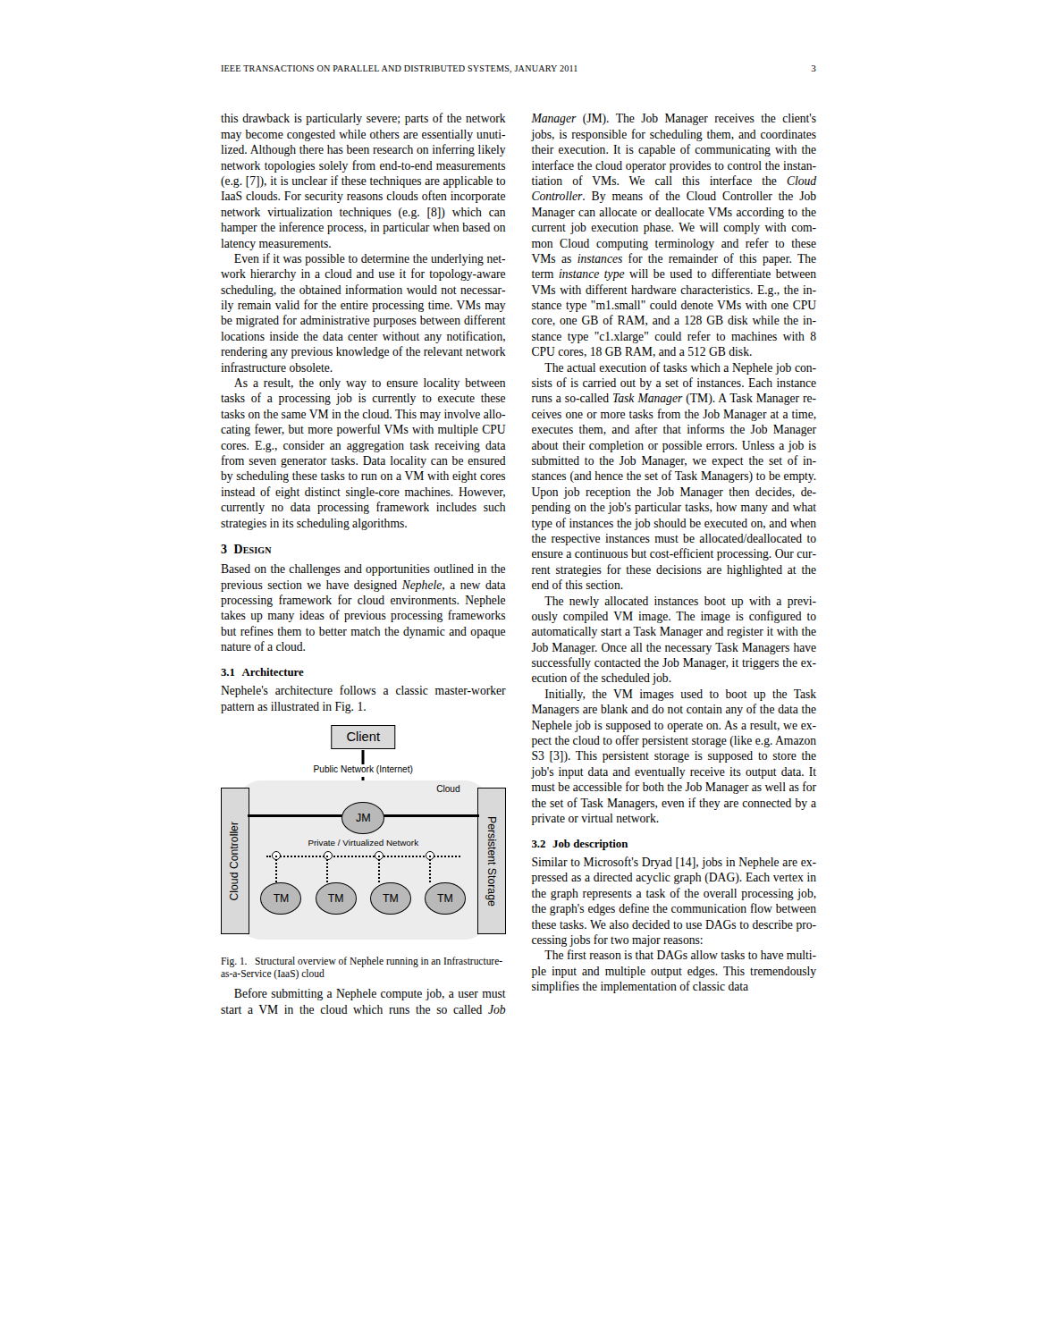IEEE Transactions on Parallel and Distributed Systems, January 2011 3
this drawback is particularly severe; parts of the network may become congested while others are essentially unutilized. Although there has been research on inferring likely network topologies solely from end-to-end measurements (e.g. [7]), it is unclear if these techniques are applicable to IaaS clouds. For security reasons clouds often incorporate network virtualization techniques (e.g. [8]) which can hamper the inference process, in particular when based on latency measurements.
Even if it was possible to determine the underlying network hierarchy in a cloud and use it for topology-aware scheduling, the obtained information would not necessarily remain valid for the entire processing time. VMs may be migrated for administrative purposes between different locations inside the data center without any notification, rendering any previous knowledge of the relevant network infrastructure obsolete.
As a result, the only way to ensure locality between tasks of a processing job is currently to execute these tasks on the same VM in the cloud. This may involve allocating fewer, but more powerful VMs with multiple CPU cores. E.g., consider an aggregation task receiving data from seven generator tasks. Data locality can be ensured by scheduling these tasks to run on a VM with eight cores instead of eight distinct single-core machines. However, currently no data processing framework includes such strategies in its scheduling algorithms.
3 Design
Based on the challenges and opportunities outlined in the previous section we have designed Nephele, a new data processing framework for cloud environments. Nephele takes up many ideas of previous processing frameworks but refines them to better match the dynamic and opaque nature of a cloud.
3.1 Architecture
Nephele's architecture follows a classic master-worker pattern as illustrated in Fig. 1.
Client
Public Network (Internet)
Cloud
Cloud Controller
Persistent Storage
JM
Private / Virtualized Network
TM
TM
TM
TM
Fig. 1. Structural overview of Nephele running in an Infrastructure-as-a-Service (IaaS) cloud
Before submitting a Nephele compute job, a user must start a VM in the cloud which runs the so called Job Manager (JM). The Job Manager receives the client's jobs, is responsible for scheduling them, and coordinates their execution. It is capable of communicating with the interface the cloud operator provides to control the instantiation of VMs. We call this interface the Cloud Controller. By means of the Cloud Controller the Job Manager can allocate or deallocate VMs according to the current job execution phase. We will comply with common Cloud computing terminology and refer to these VMs as instances for the remainder of this paper. The term instance type will be used to differentiate between VMs with different hardware characteristics. E.g., the instance type "m1.small" could denote VMs with one CPU core, one GB of RAM, and a 128 GB disk while the instance type "c1.xlarge" could refer to machines with 8 CPU cores, 18 GB RAM, and a 512 GB disk.
The actual execution of tasks which a Nephele job consists of is carried out by a set of instances. Each instance runs a so-called Task Manager (TM). A Task Manager receives one or more tasks from the Job Manager at a time, executes them, and after that informs the Job Manager about their completion or possible errors. Unless a job is submitted to the Job Manager, we expect the set of instances (and hence the set of Task Managers) to be empty. Upon job reception the Job Manager then decides, depending on the job's particular tasks, how many and what type of instances the job should be executed on, and when the respective instances must be allocated/deallocated to ensure a continuous but cost-efficient processing. Our current strategies for these decisions are highlighted at the end of this section.
The newly allocated instances boot up with a previously compiled VM image. The image is configured to automatically start a Task Manager and register it with the Job Manager. Once all the necessary Task Managers have successfully contacted the Job Manager, it triggers the execution of the scheduled job.
Initially, the VM images used to boot up the Task Managers are blank and do not contain any of the data the Nephele job is supposed to operate on. As a result, we expect the cloud to offer persistent storage (like e.g. Amazon S3 [3]). This persistent storage is supposed to store the job's input data and eventually receive its output data. It must be accessible for both the Job Manager as well as for the set of Task Managers, even if they are connected by a private or virtual network.
3.2 Job description
Similar to Microsoft's Dryad [14], jobs in Nephele are expressed as a directed acyclic graph (DAG). Each vertex in the graph represents a task of the overall processing job, the graph's edges define the communication flow between these tasks. We also decided to use DAGs to describe processing jobs for two major reasons:
The first reason is that DAGs allow tasks to have multiple input and multiple output edges. This tremendously simplifies the implementation of classic data